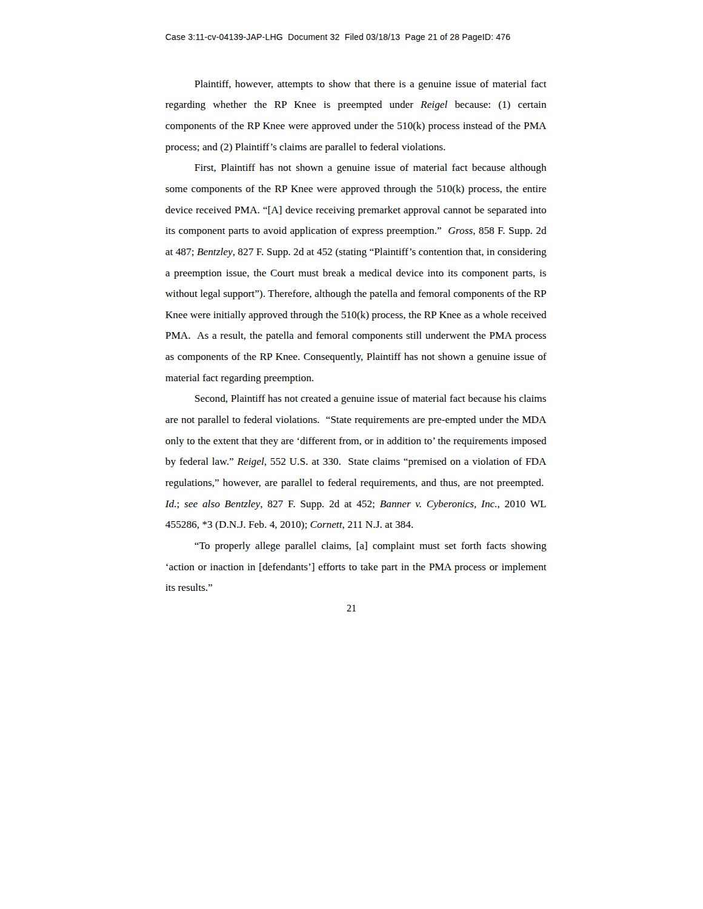Case 3:11-cv-04139-JAP-LHG Document 32 Filed 03/18/13 Page 21 of 28 PageID: 476
Plaintiff, however, attempts to show that there is a genuine issue of material fact regarding whether the RP Knee is preempted under Reigel because: (1) certain components of the RP Knee were approved under the 510(k) process instead of the PMA process; and (2) Plaintiff’s claims are parallel to federal violations.
First, Plaintiff has not shown a genuine issue of material fact because although some components of the RP Knee were approved through the 510(k) process, the entire device received PMA. “[A] device receiving premarket approval cannot be separated into its component parts to avoid application of express preemption.” Gross, 858 F. Supp. 2d at 487; Bentzley, 827 F. Supp. 2d at 452 (stating “Plaintiff’s contention that, in considering a preemption issue, the Court must break a medical device into its component parts, is without legal support”). Therefore, although the patella and femoral components of the RP Knee were initially approved through the 510(k) process, the RP Knee as a whole received PMA. As a result, the patella and femoral components still underwent the PMA process as components of the RP Knee. Consequently, Plaintiff has not shown a genuine issue of material fact regarding preemption.
Second, Plaintiff has not created a genuine issue of material fact because his claims are not parallel to federal violations. “State requirements are pre-empted under the MDA only to the extent that they are ‘different from, or in addition to’ the requirements imposed by federal law.” Reigel, 552 U.S. at 330. State claims “premised on a violation of FDA regulations,” however, are parallel to federal requirements, and thus, are not preempted. Id.; see also Bentzley, 827 F. Supp. 2d at 452; Banner v. Cyberonics, Inc., 2010 WL 455286, *3 (D.N.J. Feb. 4, 2010); Cornett, 211 N.J. at 384.
“To properly allege parallel claims, [a] complaint must set forth facts showing ‘action or inaction in [defendants’] efforts to take part in the PMA process or implement its results.”
21